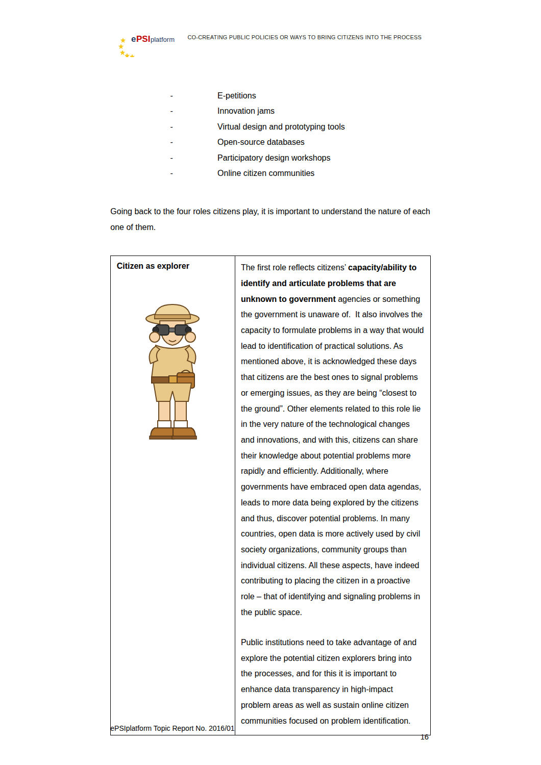e PSI platform
CO-CREATING PUBLIC POLICIES OR WAYS TO BRING CITIZENS INTO THE PROCESS
-E-petitions
-Innovation jams
-Virtual design and prototyping tools
-Open-source databases
-Participatory design workshops
-Online citizen communities
Going back to the four roles citizens play, it is important to understand the nature of each one of them.
| Citizen as explorer colou | The first role reflects citizens’ capacity/ability to identify and articulate problems that are unknown to government agencies or something the government is unaware of. It also involves the capacity to formulate problems in a way that would lead to identification of practical solutions. As mentioned above, it is acknowledged these days that citizens are the best ones to signal problems or emerging issues, as they are being “closest to the ground”. Other elements related to this role lie in the very nature of the technological changes and innovations, and with this, citizens can share their knowledge about potential problems more rapidly and efficiently. Additionally, where governments have embraced open data agendas, leads to more data being explored by the citizens and thus, discover potential problems. In many countries, open data is more actively used by civil society organizations, community groups than individual citizens. All these aspects, have indeed contributing to placing the citizen in a proactive role – that of identifying and signaling problems in the public space. Public institutions need to take advantage of and explore the potential citizen explorers bring into the processes, and for this it is important to enhance data transparency in high-impact problem areas as well as sustain online citizen communities focused on problem identification. |
ePSIplatform Topic Report No. 2016/01 16